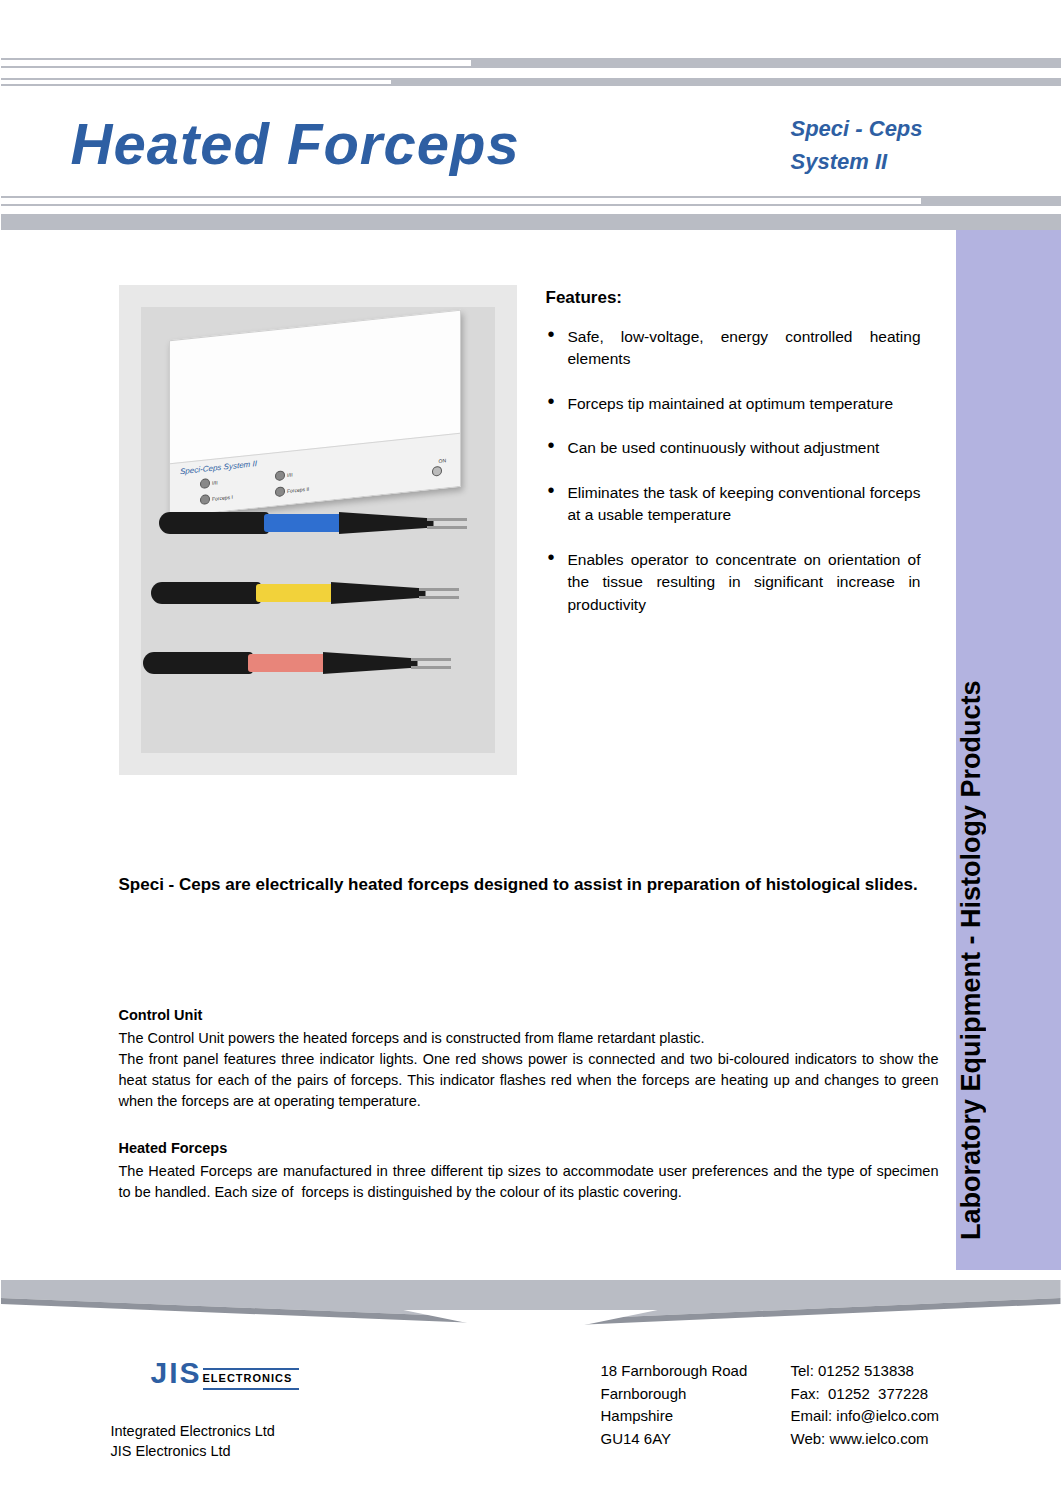Heated Forceps
Speci - Ceps
System II
Laboratory Equipment - Histology Products
Speci-Ceps System II
I/II
I/II
Forceps I
Forceps II
ON
Features:
Safe, low-voltage, energy controlled heating elements
Forceps tip maintained at optimum temperature
Can be used continuously without adjustment
Eliminates the task of keeping conventional forceps at a usable temperature
Enables operator to concentrate on orientation of the tissue resulting in significant increase in productivity
Speci - Ceps are electrically heated forceps designed to assist in preparation of histological slides.
Control Unit
The Control Unit powers the heated forceps and is constructed from flame retardant plastic.
The front panel features three indicator lights. One red shows power is connected and two bi-coloured indicators to show the heat status for each of the pairs of forceps. This indicator flashes red when the forceps are heating up and changes to green when the forceps are at operating temperature.
Heated Forceps
The Heated Forceps are manufactured in three different tip sizes to accommodate user preferences and the type of specimen to be handled. Each size of forceps is distinguished by the colour of its plastic covering.
ELECTRONICS
JIS
Integrated Electronics Ltd
JIS Electronics Ltd
18 Farnborough Road
Farnborough
Hampshire
GU14 6AY
Tel: 01252 513838
Fax: 01252 377228
Email: info@ielco.com
Web: www.ielco.com